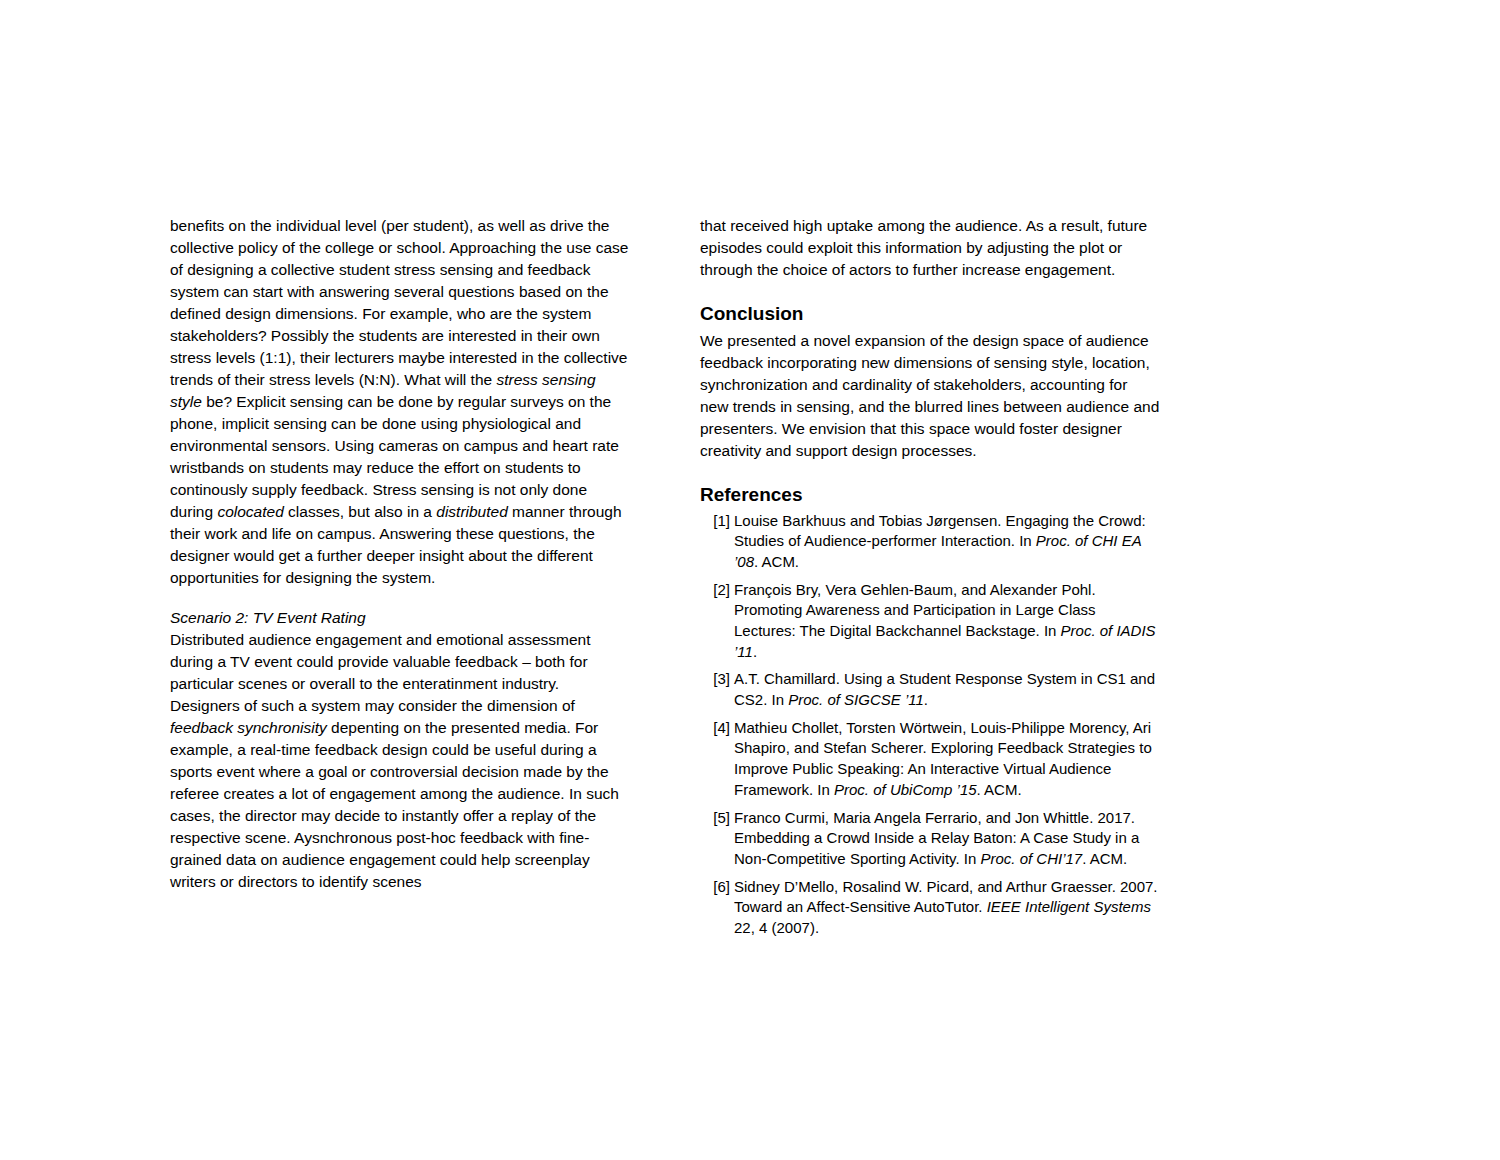benefits on the individual level (per student), as well as drive the collective policy of the college or school. Approaching the use case of designing a collective student stress sensing and feedback system can start with answering several questions based on the defined design dimensions. For example, who are the system stakeholders? Possibly the students are interested in their own stress levels (1:1), their lecturers maybe interested in the collective trends of their stress levels (N:N). What will the stress sensing style be? Explicit sensing can be done by regular surveys on the phone, implicit sensing can be done using physiological and environmental sensors. Using cameras on campus and heart rate wristbands on students may reduce the effort on students to continously supply feedback. Stress sensing is not only done during colocated classes, but also in a distributed manner through their work and life on campus. Answering these questions, the designer would get a further deeper insight about the different opportunities for designing the system.
Scenario 2: TV Event Rating
Distributed audience engagement and emotional assessment during a TV event could provide valuable feedback – both for particular scenes or overall to the enteratinment industry. Designers of such a system may consider the dimension of feedback synchronisity depenting on the presented media. For example, a real-time feedback design could be useful during a sports event where a goal or controversial decision made by the referee creates a lot of engagement among the audience. In such cases, the director may decide to instantly offer a replay of the respective scene. Aysnchronous post-hoc feedback with fine-grained data on audience engagement could help screenplay writers or directors to identify scenes
that received high uptake among the audience. As a result, future episodes could exploit this information by adjusting the plot or through the choice of actors to further increase engagement.
Conclusion
We presented a novel expansion of the design space of audience feedback incorporating new dimensions of sensing style, location, synchronization and cardinality of stakeholders, accounting for new trends in sensing, and the blurred lines between audience and presenters. We envision that this space would foster designer creativity and support design processes.
References
[1] Louise Barkhuus and Tobias Jørgensen. Engaging the Crowd: Studies of Audience-performer Interaction. In Proc. of CHI EA ’08. ACM.
[2] François Bry, Vera Gehlen-Baum, and Alexander Pohl. Promoting Awareness and Participation in Large Class Lectures: The Digital Backchannel Backstage. In Proc. of IADIS ’11.
[3] A.T. Chamillard. Using a Student Response System in CS1 and CS2. In Proc. of SIGCSE ’11.
[4] Mathieu Chollet, Torsten Wörtwein, Louis-Philippe Morency, Ari Shapiro, and Stefan Scherer. Exploring Feedback Strategies to Improve Public Speaking: An Interactive Virtual Audience Framework. In Proc. of UbiComp ’15. ACM.
[5] Franco Curmi, Maria Angela Ferrario, and Jon Whittle. 2017. Embedding a Crowd Inside a Relay Baton: A Case Study in a Non-Competitive Sporting Activity. In Proc. of CHI’17. ACM.
[6] Sidney D’Mello, Rosalind W. Picard, and Arthur Graesser. 2007. Toward an Affect-Sensitive AutoTutor. IEEE Intelligent Systems 22, 4 (2007).